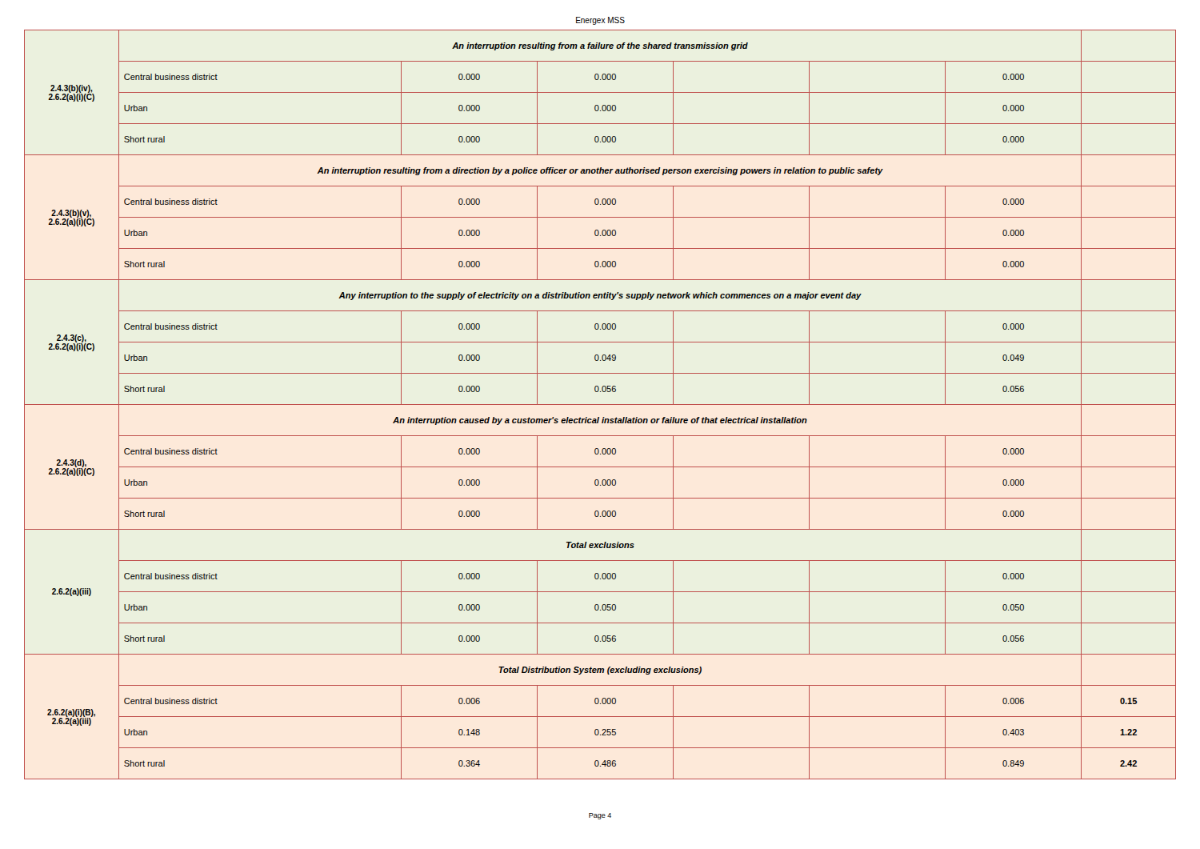Energex MSS
| 2.4.3(b)(iv), 2.6.2(a)(i)(C) | An interruption resulting from a failure of the shared transmission grid | |
| Central business district | 0.000 | 0.000 | | | 0.000 | |
| Urban | 0.000 | 0.000 | | | 0.000 | |
| Short rural | 0.000 | 0.000 | | | 0.000 | |
| 2.4.3(b)(v), 2.6.2(a)(i)(C) | An interruption resulting from a direction by a police officer or another authorised person exercising powers in relation to public safety | |
| Central business district | 0.000 | 0.000 | | | 0.000 | |
| Urban | 0.000 | 0.000 | | | 0.000 | |
| Short rural | 0.000 | 0.000 | | | 0.000 | |
| 2.4.3(c), 2.6.2(a)(i)(C) | Any interruption to the supply of electricity on a distribution entity's supply network which commences on a major event day | |
| Central business district | 0.000 | 0.000 | | | 0.000 | |
| Urban | 0.000 | 0.049 | | | 0.049 | |
| Short rural | 0.000 | 0.056 | | | 0.056 | |
| 2.4.3(d), 2.6.2(a)(i)(C) | An interruption caused by a customer's electrical installation or failure of that electrical installation | |
| Central business district | 0.000 | 0.000 | | | 0.000 | |
| Urban | 0.000 | 0.000 | | | 0.000 | |
| Short rural | 0.000 | 0.000 | | | 0.000 | |
| 2.6.2(a)(iii) | Total exclusions | |
| Central business district | 0.000 | 0.000 | | | 0.000 | |
| Urban | 0.000 | 0.050 | | | 0.050 | |
| Short rural | 0.000 | 0.056 | | | 0.056 | |
| 2.6.2(a)(i)(B), 2.6.2(a)(iii) | Total Distribution System (excluding exclusions) | |
| Central business district | 0.006 | 0.000 | | | 0.006 | 0.15 |
| Urban | 0.148 | 0.255 | | | 0.403 | 1.22 |
| Short rural | 0.364 | 0.486 | | | 0.849 | 2.42 |
Page 4